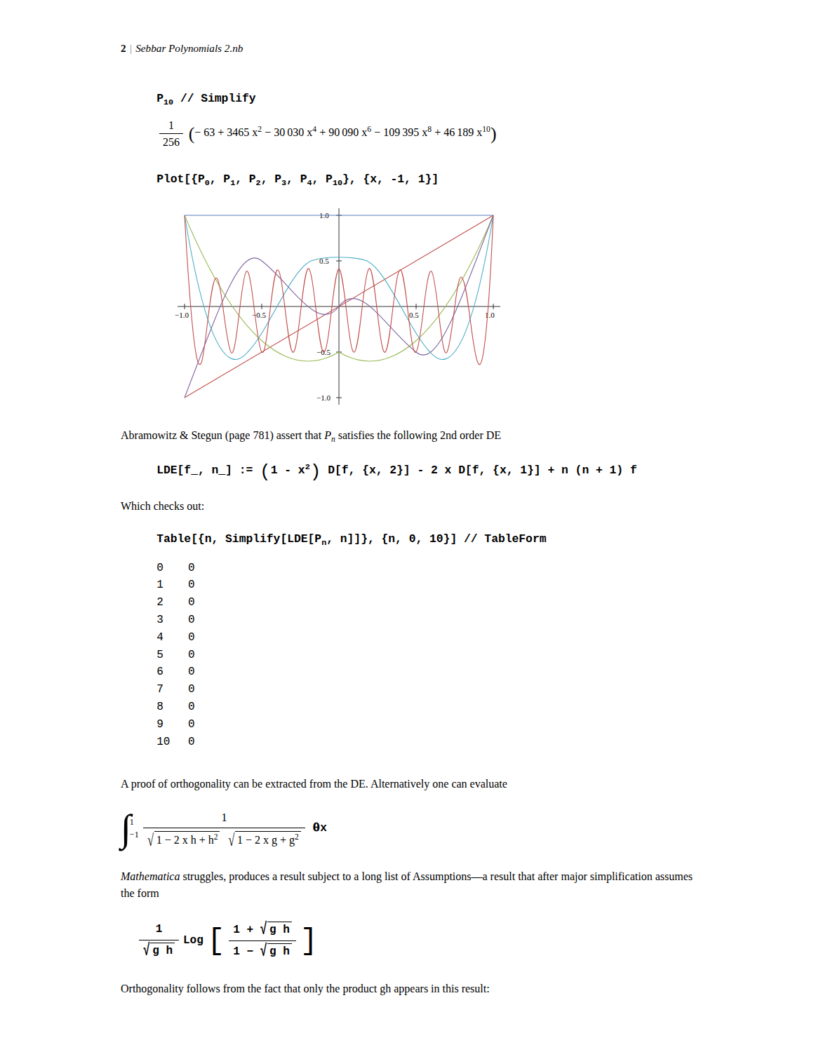2|Sebbar Polynomials 2.nb
P10 // Simplify
1256 (− 63 + 3465 x2 − 30 030 x4 + 90 090 x6 − 109 395 x8 + 46 189 x10)
Plot[{P0, P1, P2, P3, P4, P10}, {x, -1, 1}]
1.0 0.5 −0.5 −1.0 −1.0 −0.5 0.5 1.0
Abramowitz & Stegun (page 781) assert that Pn satisfies the following 2nd order DE
LDE[f_, n_] := (1 - x2) D[f, {x, 2}] - 2 x D[f, {x, 1}] + n (n + 1) f
Which checks out:
Table[{n, Simplify[LDE[Pn, n]]}, {n, 0, 10}] // TableForm
| 0 | 0 |
| 1 | 0 |
| 2 | 0 |
| 3 | 0 |
| 4 | 0 |
| 5 | 0 |
| 6 | 0 |
| 7 | 0 |
| 8 | 0 |
| 9 | 0 |
| 10 | 0 |
A proof of orthogonality can be extracted from the DE. Alternatively one can evaluate
∫ 1 −1 1 √1 − 2 x h + h2 √1 − 2 x g + g2 𝛉x
Mathematica struggles, produces a result subject to a long list of Assumptions—a result that after major simplification assumes the form
1 √g h Log [ 1 + √g h 1 − √g h ]
Orthogonality follows from the fact that only the product gh appears in this result: